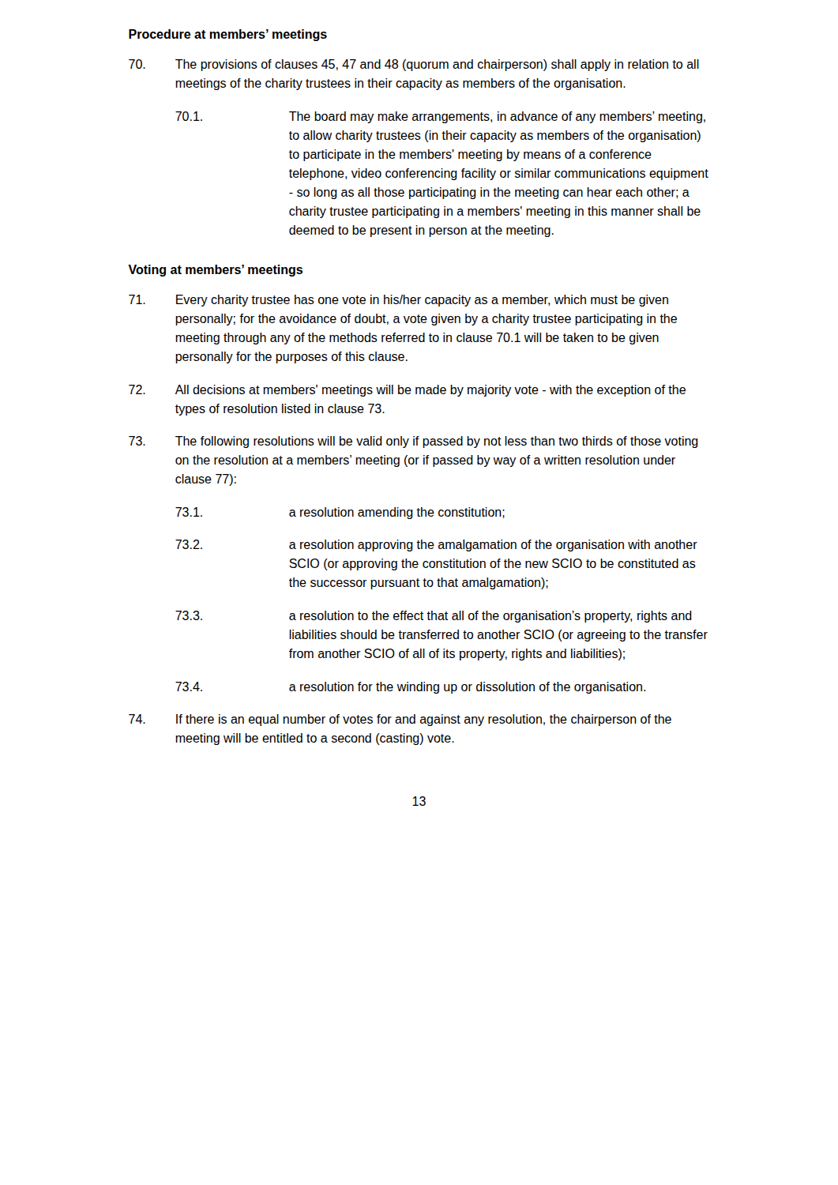Procedure at members’ meetings
70.
The provisions of clauses 45, 47 and 48 (quorum and chairperson) shall apply in relation to all meetings of the charity trustees in their capacity as members of the organisation.
70.1.
The board may make arrangements, in advance of any members’ meeting, to allow charity trustees (in their capacity as members of the organisation) to participate in the members' meeting by means of a conference telephone, video conferencing facility or similar communications equipment - so long as all those participating in the meeting can hear each other; a charity trustee participating in a members' meeting in this manner shall be deemed to be present in person at the meeting.
Voting at members’ meetings
71.
Every charity trustee has one vote in his/her capacity as a member, which must be given personally; for the avoidance of doubt, a vote given by a charity trustee participating in the meeting through any of the methods referred to in clause 70.1 will be taken to be given personally for the purposes of this clause.
72.
All decisions at members' meetings will be made by majority vote - with the exception of the types of resolution listed in clause 73.
73.
The following resolutions will be valid only if passed by not less than two thirds of those voting on the resolution at a members’ meeting (or if passed by way of a written resolution under clause 77):
73.1.
a resolution amending the constitution;
73.2.
a resolution approving the amalgamation of the organisation with another SCIO (or approving the constitution of the new SCIO to be constituted as the successor pursuant to that amalgamation);
73.3.
a resolution to the effect that all of the organisation’s property, rights and liabilities should be transferred to another SCIO (or agreeing to the transfer from another SCIO of all of its property, rights and liabilities);
73.4.
a resolution for the winding up or dissolution of the organisation.
74.
If there is an equal number of votes for and against any resolution, the chairperson of the meeting will be entitled to a second (casting) vote.
13